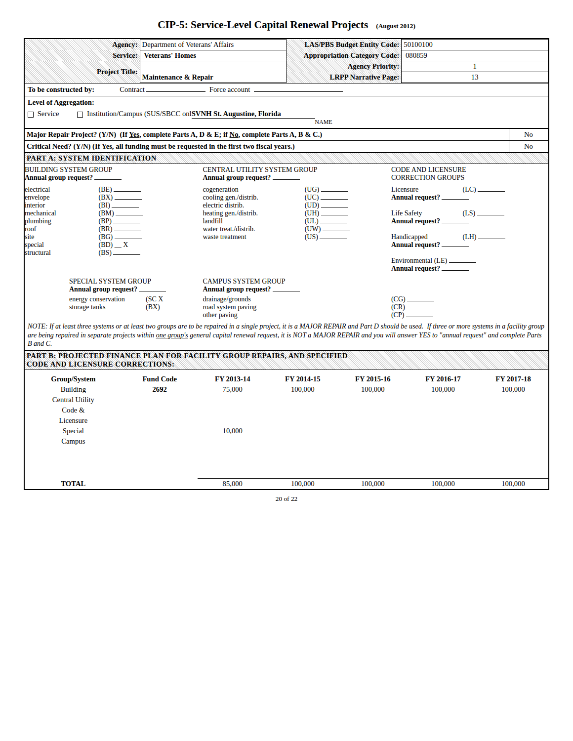CIP-5: Service-Level Capital Renewal Projects (August 2012)
| Agency: | Department of Veterans' Affairs | LAS/PBS Budget Entity Code: | 50100100 |
| Service: | Veterans' Homes | Appropriation Category Code: | 080859 |
| Project Title: | Maintenance & Repair | Agency Priority: | 1 |
| LRPP Narrative Page: | 13 |
| To be constructed by: Contract Force account |
| Level of Aggregation: Service Institution/Campus (SUS/SBCC onl SVNH St. Augustine, Florida NAME |
| Major Repair Project? (Y/N) (If Yes , complete Parts A, D & E; if No , complete Parts A, B & C.) | No |
| Critical Need? (Y/N) (If Yes, all funding must be requested in the first two fiscal years.) | No |
PART A: SYSTEM IDENTIFICATION
| BUILDING SYSTEM GROUP Annual group request? | CENTRAL UTILITY SYSTEM GROUP Annual group request? | CODE AND LICENSURE CORRECTION GROUPS |
| / electrical / (BE) / / envelope / (BX) / / interior / (BI) / / mechanical / (BM) / / plumbing / (BP) / / roof / (BR) / / site / (BG) / / special / (BD) __ X / / structural / (BS) / | / cogeneration / (UG) / / cooling gen./distrib. / (UC) / / electric distrib. / (UD) / / heating gen./distrib. / (UH) / / landfill / (UL) / / water treat./distrib. / (UW) / / waste treatment / (US) / | / Licensure / (LC) / / Annual request? / / Life Safety / (LS) / / Annual request? / / Handicapped / (LH) / / Annual request? / / Environmental (LE) / / Annual request? / |
| SPECIAL SYSTEM GROUP Annual group request? / energy conservation / (SC X / / storage tanks / (BX) / | CAMPUS SYSTEM GROUP Annual group request? / drainage/grounds / (CG) / / road system paving / (CR) / / other paving / (CP) / |
NOTE: If at least three systems or at least two groups are to be repaired in a single project, it is a MAJOR REPAIR and Part D should be used. If three or more systems in a facility group are being repaired in separate projects within one group's general capital renewal request, it is NOT a MAJOR REPAIR and you will answer YES to "annual request" and complete Parts B and C.
PART B: PROJECTED FINANCE PLAN FOR FACILITY GROUP REPAIRS, AND SPECIFIED
CODE AND LICENSURE CORRECTIONS:
| Group/System | Fund Code | FY 2013-14 | FY 2014-15 | FY 2015-16 | FY 2016-17 | FY 2017-18 |
| --- | --- | --- | --- | --- | --- | --- |
| Building | 2692 | 75,000 | 100,000 | 100,000 | 100,000 | 100,000 |
| Central Utility | | | | | | |
| Code & | | | | | | |
| Licensure | | | | | | |
| Special | | 10,000 | | | | |
| Campus | | | | | | |
| TOTAL | | 85,000 | 100,000 | 100,000 | 100,000 | 100,000 |
20 of 22